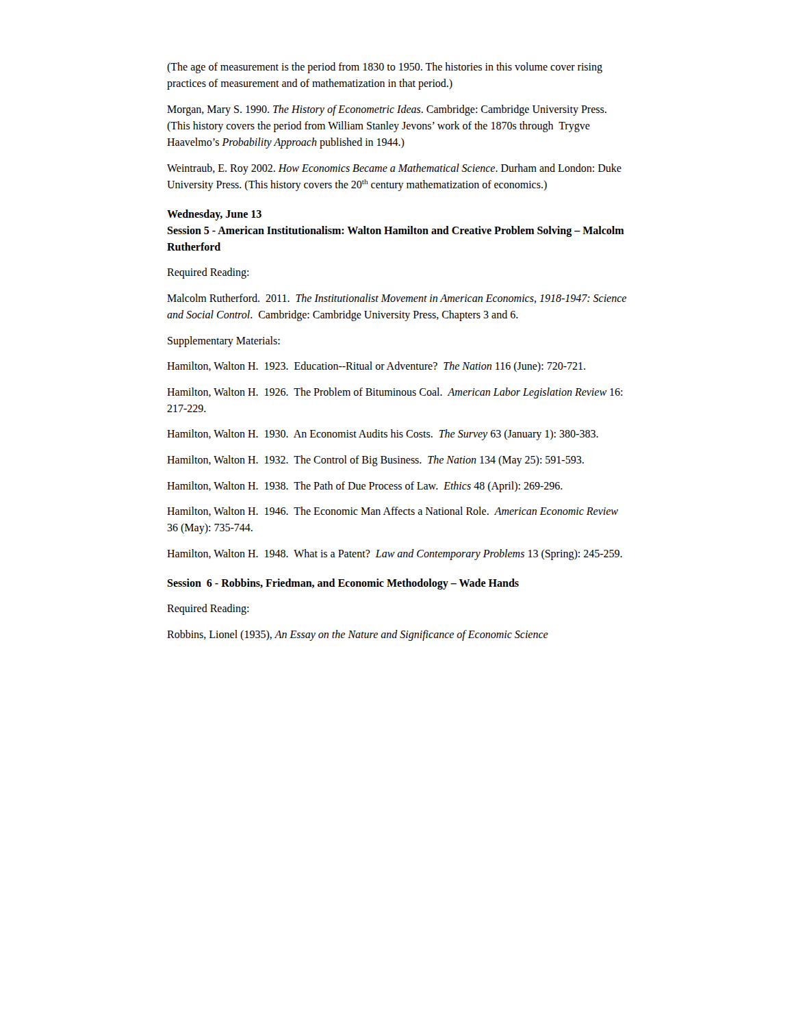(The age of measurement is the period from 1830 to 1950. The histories in this volume cover rising practices of measurement and of mathematization in that period.)
Morgan, Mary S. 1990. The History of Econometric Ideas. Cambridge: Cambridge University Press. (This history covers the period from William Stanley Jevons’ work of the 1870s through Trygve Haavelmo’s Probability Approach published in 1944.)
Weintraub, E. Roy 2002. How Economics Became a Mathematical Science. Durham and London: Duke University Press. (This history covers the 20th century mathematization of economics.)
Wednesday, June 13
Session 5 - American Institutionalism: Walton Hamilton and Creative Problem Solving – Malcolm Rutherford
Required Reading:
Malcolm Rutherford. 2011. The Institutionalist Movement in American Economics, 1918-1947: Science and Social Control. Cambridge: Cambridge University Press, Chapters 3 and 6.
Supplementary Materials:
Hamilton, Walton H. 1923. Education--Ritual or Adventure? The Nation 116 (June): 720-721.
Hamilton, Walton H. 1926. The Problem of Bituminous Coal. American Labor Legislation Review 16: 217-229.
Hamilton, Walton H. 1930. An Economist Audits his Costs. The Survey 63 (January 1): 380-383.
Hamilton, Walton H. 1932. The Control of Big Business. The Nation 134 (May 25): 591-593.
Hamilton, Walton H. 1938. The Path of Due Process of Law. Ethics 48 (April): 269-296.
Hamilton, Walton H. 1946. The Economic Man Affects a National Role. American Economic Review 36 (May): 735-744.
Hamilton, Walton H. 1948. What is a Patent? Law and Contemporary Problems 13 (Spring): 245-259.
Session 6 - Robbins, Friedman, and Economic Methodology – Wade Hands
Required Reading:
Robbins, Lionel (1935), An Essay on the Nature and Significance of Economic Science